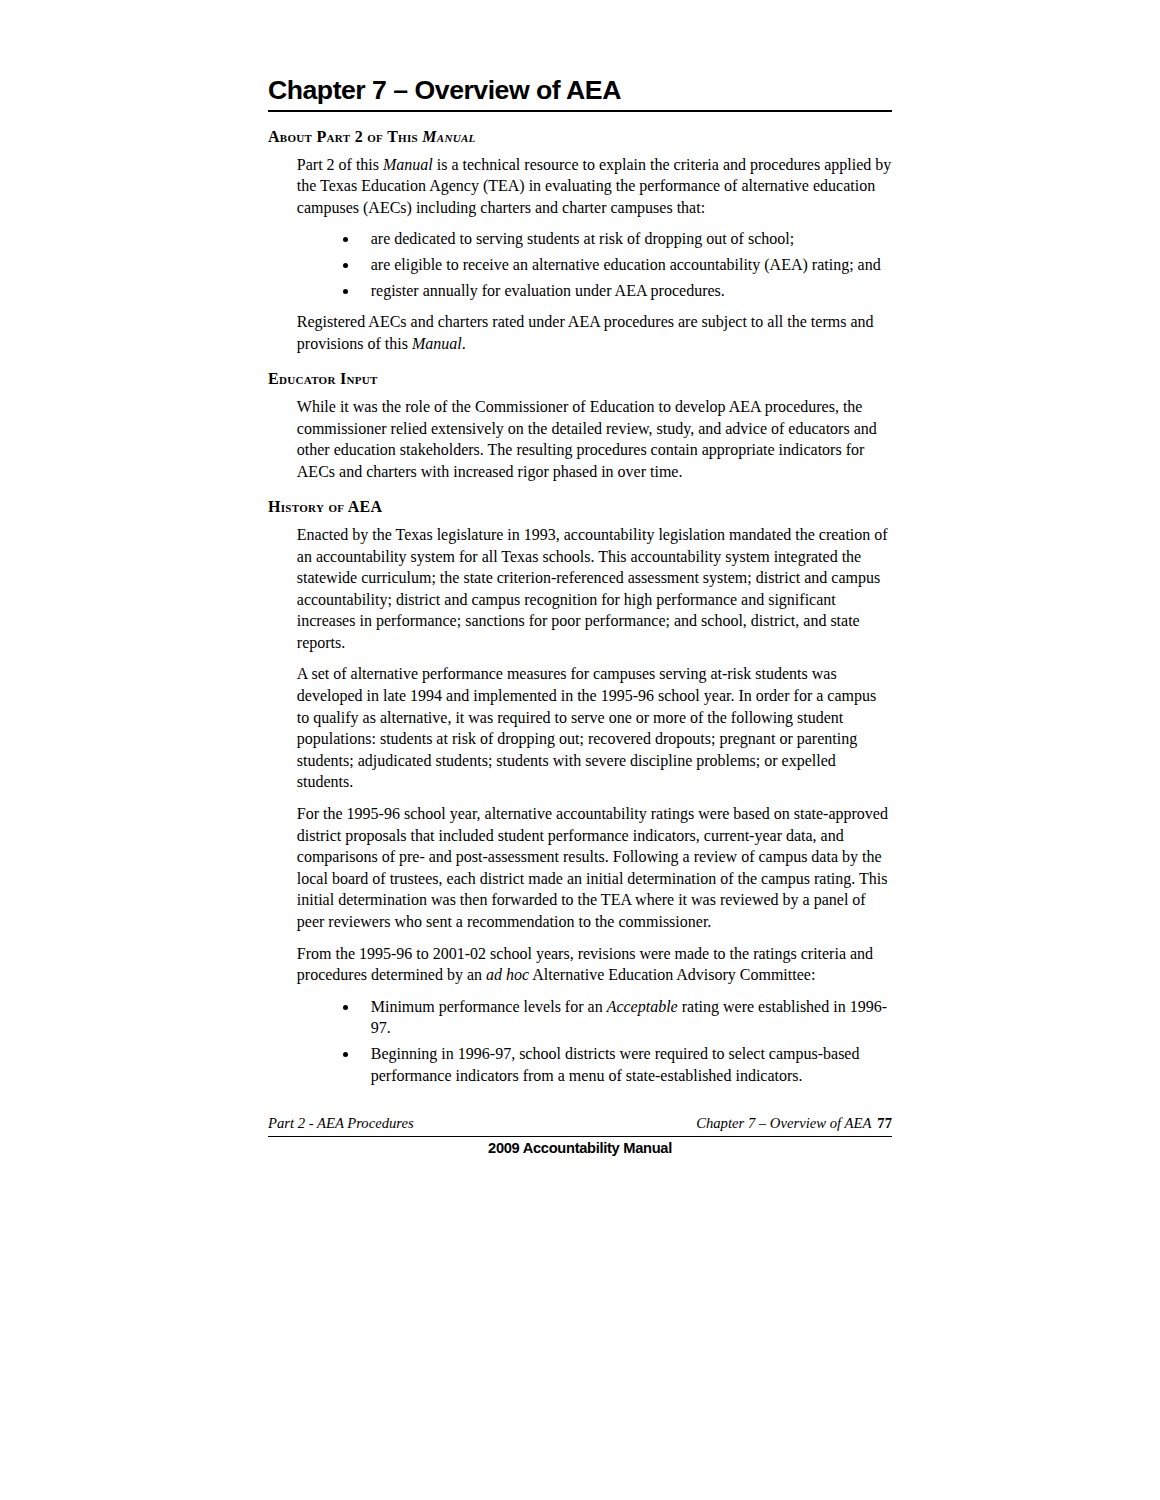Chapter 7 – Overview of AEA
About Part 2 of This Manual
Part 2 of this Manual is a technical resource to explain the criteria and procedures applied by the Texas Education Agency (TEA) in evaluating the performance of alternative education campuses (AECs) including charters and charter campuses that:
are dedicated to serving students at risk of dropping out of school;
are eligible to receive an alternative education accountability (AEA) rating; and
register annually for evaluation under AEA procedures.
Registered AECs and charters rated under AEA procedures are subject to all the terms and provisions of this Manual.
Educator Input
While it was the role of the Commissioner of Education to develop AEA procedures, the commissioner relied extensively on the detailed review, study, and advice of educators and other education stakeholders. The resulting procedures contain appropriate indicators for AECs and charters with increased rigor phased in over time.
History of AEA
Enacted by the Texas legislature in 1993, accountability legislation mandated the creation of an accountability system for all Texas schools. This accountability system integrated the statewide curriculum; the state criterion-referenced assessment system; district and campus accountability; district and campus recognition for high performance and significant increases in performance; sanctions for poor performance; and school, district, and state reports.
A set of alternative performance measures for campuses serving at-risk students was developed in late 1994 and implemented in the 1995-96 school year. In order for a campus to qualify as alternative, it was required to serve one or more of the following student populations: students at risk of dropping out; recovered dropouts; pregnant or parenting students; adjudicated students; students with severe discipline problems; or expelled students.
For the 1995-96 school year, alternative accountability ratings were based on state-approved district proposals that included student performance indicators, current-year data, and comparisons of pre- and post-assessment results. Following a review of campus data by the local board of trustees, each district made an initial determination of the campus rating. This initial determination was then forwarded to the TEA where it was reviewed by a panel of peer reviewers who sent a recommendation to the commissioner.
From the 1995-96 to 2001-02 school years, revisions were made to the ratings criteria and procedures determined by an ad hoc Alternative Education Advisory Committee:
Minimum performance levels for an Acceptable rating were established in 1996-97.
Beginning in 1996-97, school districts were required to select campus-based performance indicators from a menu of state-established indicators.
Part 2 - AEA Procedures Chapter 7 – Overview of AEA77
2009 Accountability Manual